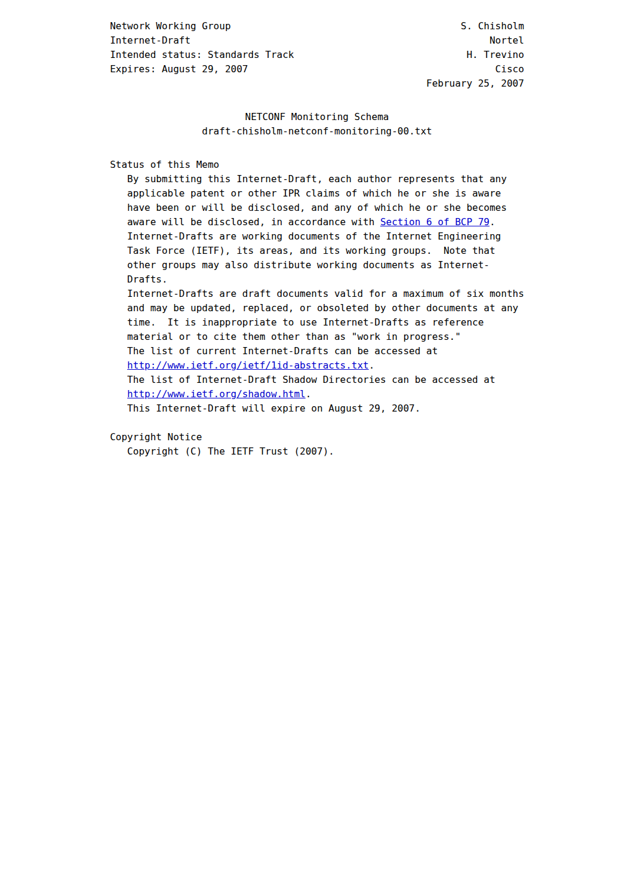Network Working Group S. Chisholm
Internet-Draft Nortel
Intended status: Standards Track H. Trevino
Expires: August 29, 2007 Cisco
February 25, 2007
NETCONF Monitoring Schema
draft-chisholm-netconf-monitoring-00.txt
Status of this Memo
By submitting this Internet-Draft, each author represents that any
applicable patent or other IPR claims of which he or she is aware
have been or will be disclosed, and any of which he or she becomes
aware will be disclosed, in accordance with Section 6 of BCP 79.
Internet-Drafts are working documents of the Internet Engineering
Task Force (IETF), its areas, and its working groups.  Note that
other groups may also distribute working documents as Internet-
Drafts.
Internet-Drafts are draft documents valid for a maximum of six months
and may be updated, replaced, or obsoleted by other documents at any
time.  It is inappropriate to use Internet-Drafts as reference
material or to cite them other than as "work in progress."
The list of current Internet-Drafts can be accessed at
http://www.ietf.org/ietf/1id-abstracts.txt.
The list of Internet-Draft Shadow Directories can be accessed at
http://www.ietf.org/shadow.html.
This Internet-Draft will expire on August 29, 2007.
Copyright Notice
Copyright (C) The IETF Trust (2007).